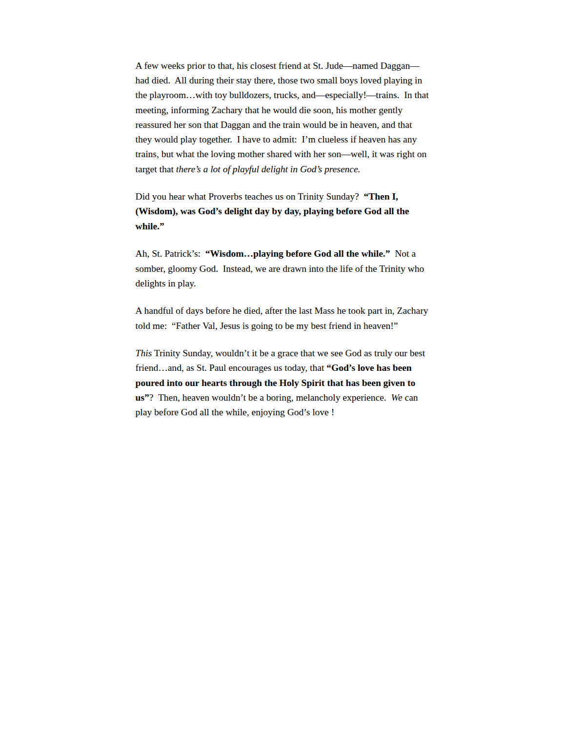A few weeks prior to that, his closest friend at St. Jude—named Daggan—had died. All during their stay there, those two small boys loved playing in the playroom…with toy bulldozers, trucks, and—especially!—trains. In that meeting, informing Zachary that he would die soon, his mother gently reassured her son that Daggan and the train would be in heaven, and that they would play together. I have to admit: I’m clueless if heaven has any trains, but what the loving mother shared with her son—well, it was right on target that there’s a lot of playful delight in God’s presence.
Did you hear what Proverbs teaches us on Trinity Sunday? “Then I, (Wisdom), was God’s delight day by day, playing before God all the while.”
Ah, St. Patrick’s: “Wisdom…playing before God all the while.” Not a somber, gloomy God. Instead, we are drawn into the life of the Trinity who delights in play.
A handful of days before he died, after the last Mass he took part in, Zachary told me: “Father Val, Jesus is going to be my best friend in heaven!”
This Trinity Sunday, wouldn’t it be a grace that we see God as truly our best friend…and, as St. Paul encourages us today, that “God’s love has been poured into our hearts through the Holy Spirit that has been given to us”? Then, heaven wouldn’t be a boring, melancholy experience. We can play before God all the while, enjoying God’s love !